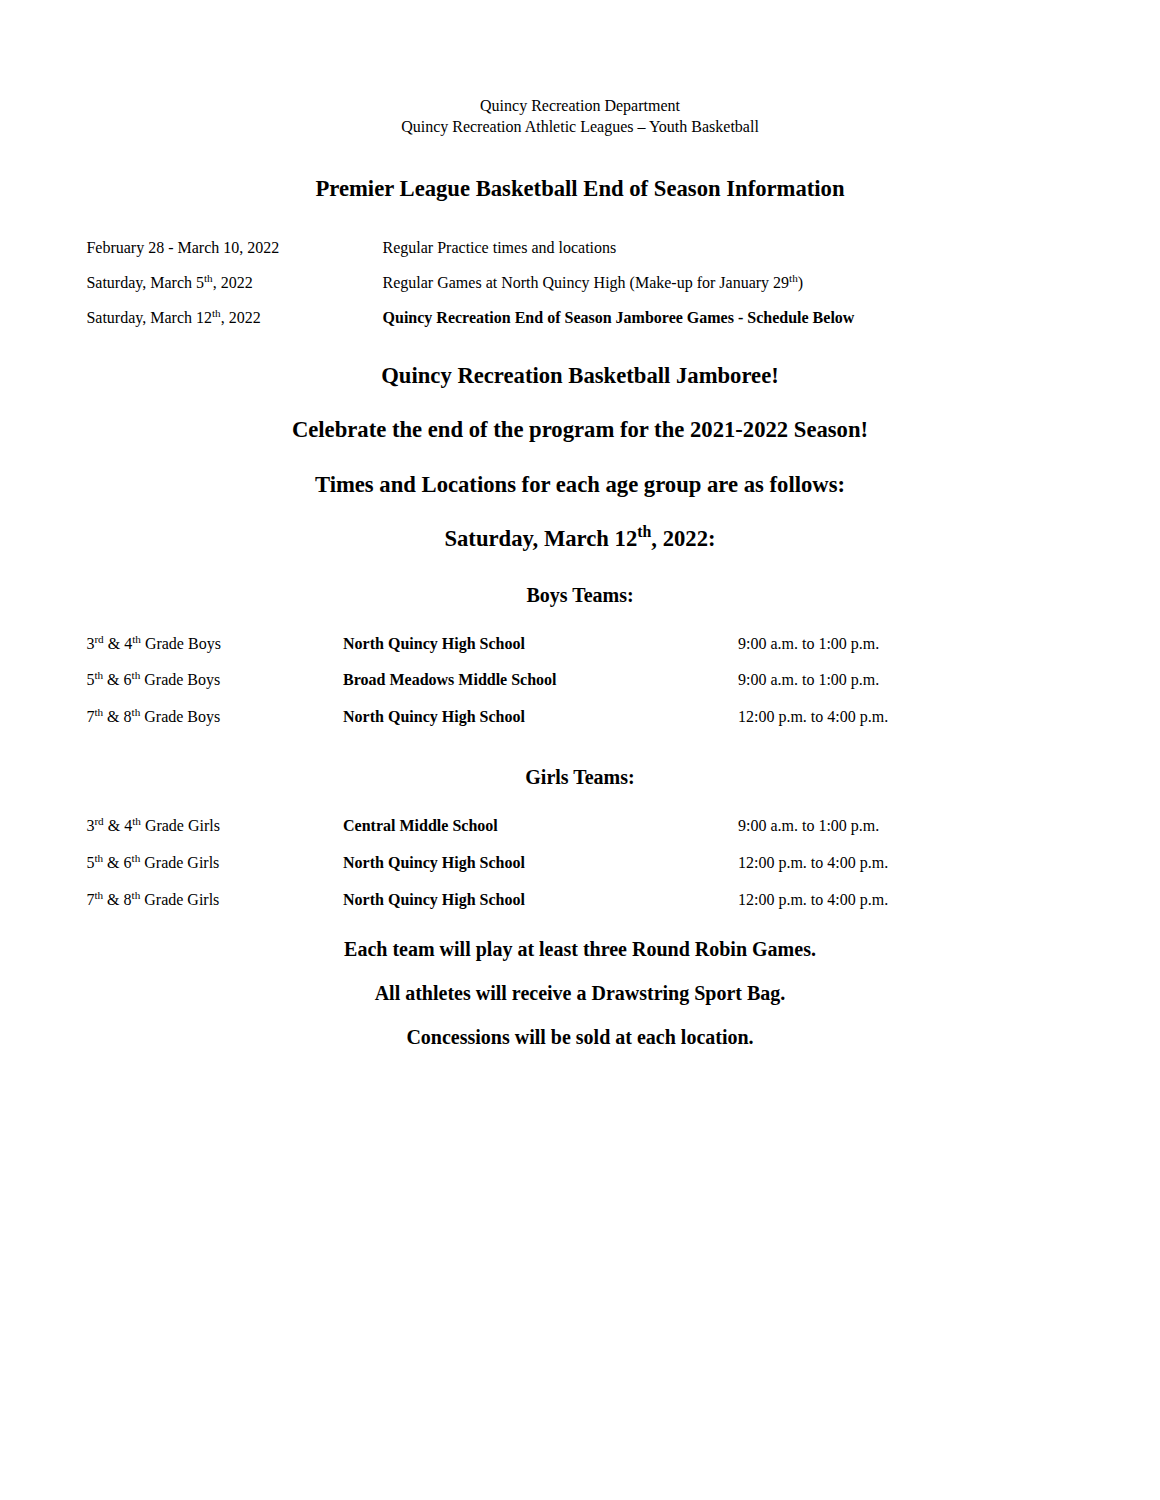Quincy Recreation Department
Quincy Recreation Athletic Leagues – Youth Basketball
Premier League Basketball End of Season Information
| February 28 - March 10, 2022 | Regular Practice times and locations |
| Saturday, March 5 th , 2022 | Regular Games at North Quincy High (Make-up for January 29 th ) |
| Saturday, March 12 th , 2022 | Quincy Recreation End of Season Jamboree Games - Schedule Below |
Quincy Recreation Basketball Jamboree!
Celebrate the end of the program for the 2021-2022 Season!
Times and Locations for each age group are as follows:
Saturday, March 12th, 2022:
Boys Teams:
| 3 rd & 4 th Grade Boys | North Quincy High School | 9:00 a.m. to 1:00 p.m. |
| 5 th & 6 th Grade Boys | Broad Meadows Middle School | 9:00 a.m. to 1:00 p.m. |
| 7 th & 8 th Grade Boys | North Quincy High School | 12:00 p.m. to 4:00 p.m. |
Girls Teams:
| 3 rd & 4 th Grade Girls | Central Middle School | 9:00 a.m. to 1:00 p.m. |
| 5 th & 6 th Grade Girls | North Quincy High School | 12:00 p.m. to 4:00 p.m. |
| 7 th & 8 th Grade Girls | North Quincy High School | 12:00 p.m. to 4:00 p.m. |
Each team will play at least three Round Robin Games.
All athletes will receive a Drawstring Sport Bag.
Concessions will be sold at each location.